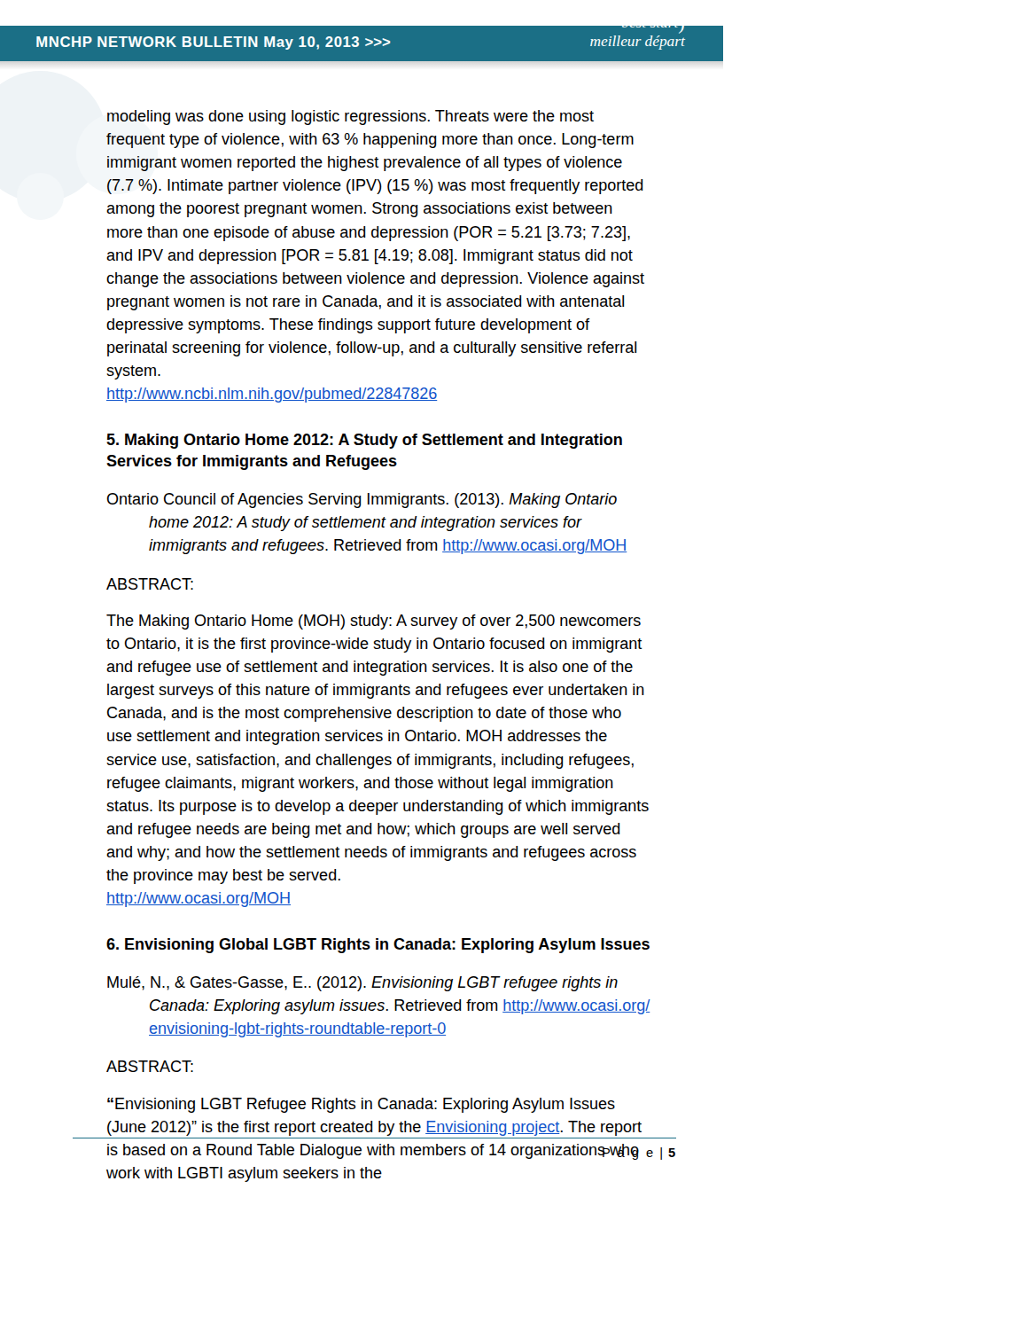MNCHP NETWORK BULLETIN May 10, 2013 >>>
best start) meilleur départ
modeling was done using logistic regressions. Threats were the most frequent type of violence, with 63 % happening more than once. Long-term immigrant women reported the highest prevalence of all types of violence (7.7 %). Intimate partner violence (IPV) (15 %) was most frequently reported among the poorest pregnant women. Strong associations exist between more than one episode of abuse and depression (POR = 5.21 [3.73; 7.23], and IPV and depression [POR = 5.81 [4.19; 8.08]. Immigrant status did not change the associations between violence and depression. Violence against pregnant women is not rare in Canada, and it is associated with antenatal depressive symptoms. These findings support future development of perinatal screening for violence, follow-up, and a culturally sensitive referral system.
http://www.ncbi.nlm.nih.gov/pubmed/22847826
5. Making Ontario Home 2012: A Study of Settlement and Integration Services for Immigrants and Refugees
Ontario Council of Agencies Serving Immigrants. (2013). Making Ontario home 2012: A study of settlement and integration services for immigrants and refugees. Retrieved from http://www.ocasi.org/MOH
ABSTRACT:
The Making Ontario Home (MOH) study: A survey of over 2,500 newcomers to Ontario, it is the first province-wide study in Ontario focused on immigrant and refugee use of settlement and integration services. It is also one of the largest surveys of this nature of immigrants and refugees ever undertaken in Canada, and is the most comprehensive description to date of those who use settlement and integration services in Ontario. MOH addresses the service use, satisfaction, and challenges of immigrants, including refugees, refugee claimants, migrant workers, and those without legal immigration status. Its purpose is to develop a deeper understanding of which immigrants and refugee needs are being met and how; which groups are well served and why; and how the settlement needs of immigrants and refugees across the province may best be served.
http://www.ocasi.org/MOH
6. Envisioning Global LGBT Rights in Canada: Exploring Asylum Issues
Mulé, N., & Gates-Gasse, E.. (2012). Envisioning LGBT refugee rights in Canada: Exploring asylum issues. Retrieved from http://www.ocasi.org/envisioning-lgbt-rights-roundtable-report-0
ABSTRACT:
“Envisioning LGBT Refugee Rights in Canada: Exploring Asylum Issues (June 2012)” is the first report created by the Envisioning project. The report is based on a Round Table Dialogue with members of 14 organizations who work with LGBTI asylum seekers in the
P a g e | 5